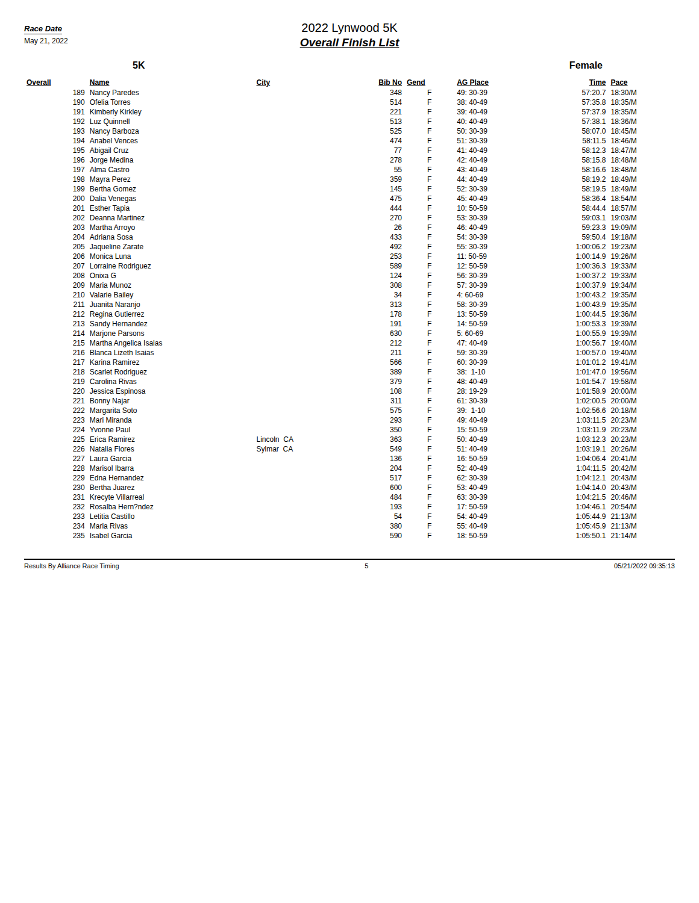Race Date
May 21, 2022
2022 Lynwood 5K
Overall Finish List
5K Female
| Overall | Name | City | Bib No | Gend | AG Place | Time | Pace |
| --- | --- | --- | --- | --- | --- | --- | --- |
| 189 | Nancy Paredes | | 348 | F | 49: 30-39 | 57:20.7 | 18:30/M |
| 190 | Ofelia Torres | | 514 | F | 38: 40-49 | 57:35.8 | 18:35/M |
| 191 | Kimberly Kirkley | | 221 | F | 39: 40-49 | 57:37.9 | 18:35/M |
| 192 | Luz Quinnell | | 513 | F | 40: 40-49 | 57:38.1 | 18:36/M |
| 193 | Nancy Barboza | | 525 | F | 50: 30-39 | 58:07.0 | 18:45/M |
| 194 | Anabel Vences | | 474 | F | 51: 30-39 | 58:11.5 | 18:46/M |
| 195 | Abigail Cruz | | 77 | F | 41: 40-49 | 58:12.3 | 18:47/M |
| 196 | Jorge Medina | | 278 | F | 42: 40-49 | 58:15.8 | 18:48/M |
| 197 | Alma Castro | | 55 | F | 43: 40-49 | 58:16.6 | 18:48/M |
| 198 | Mayra Perez | | 359 | F | 44: 40-49 | 58:19.2 | 18:49/M |
| 199 | Bertha Gomez | | 145 | F | 52: 30-39 | 58:19.5 | 18:49/M |
| 200 | Dalia Venegas | | 475 | F | 45: 40-49 | 58:36.4 | 18:54/M |
| 201 | Esther Tapia | | 444 | F | 10: 50-59 | 58:44.4 | 18:57/M |
| 202 | Deanna Martinez | | 270 | F | 53: 30-39 | 59:03.1 | 19:03/M |
| 203 | Martha Arroyo | | 26 | F | 46: 40-49 | 59:23.3 | 19:09/M |
| 204 | Adriana Sosa | | 433 | F | 54: 30-39 | 59:50.4 | 19:18/M |
| 205 | Jaqueline Zarate | | 492 | F | 55: 30-39 | 1:00:06.2 | 19:23/M |
| 206 | Monica Luna | | 253 | F | 11: 50-59 | 1:00:14.9 | 19:26/M |
| 207 | Lorraine Rodriguez | | 589 | F | 12: 50-59 | 1:00:36.3 | 19:33/M |
| 208 | Onixa G | | 124 | F | 56: 30-39 | 1:00:37.2 | 19:33/M |
| 209 | Maria Munoz | | 308 | F | 57: 30-39 | 1:00:37.9 | 19:34/M |
| 210 | Valarie Bailey | | 34 | F | 4: 60-69 | 1:00:43.2 | 19:35/M |
| 211 | Juanita Naranjo | | 313 | F | 58: 30-39 | 1:00:43.9 | 19:35/M |
| 212 | Regina Gutierrez | | 178 | F | 13: 50-59 | 1:00:44.5 | 19:36/M |
| 213 | Sandy Hernandez | | 191 | F | 14: 50-59 | 1:00:53.3 | 19:39/M |
| 214 | Marjone Parsons | | 630 | F | 5: 60-69 | 1:00:55.9 | 19:39/M |
| 215 | Martha Angelica Isaias | | 212 | F | 47: 40-49 | 1:00:56.7 | 19:40/M |
| 216 | Blanca Lizeth Isaias | | 211 | F | 59: 30-39 | 1:00:57.0 | 19:40/M |
| 217 | Karina Ramirez | | 566 | F | 60: 30-39 | 1:01:01.2 | 19:41/M |
| 218 | Scarlet Rodriguez | | 389 | F | 38: 1-10 | 1:01:47.0 | 19:56/M |
| 219 | Carolina Rivas | | 379 | F | 48: 40-49 | 1:01:54.7 | 19:58/M |
| 220 | Jessica Espinosa | | 108 | F | 28: 19-29 | 1:01:58.9 | 20:00/M |
| 221 | Bonny Najar | | 311 | F | 61: 30-39 | 1:02:00.5 | 20:00/M |
| 222 | Margarita Soto | | 575 | F | 39: 1-10 | 1:02:56.6 | 20:18/M |
| 223 | Mari Miranda | | 293 | F | 49: 40-49 | 1:03:11.5 | 20:23/M |
| 224 | Yvonne Paul | | 350 | F | 15: 50-59 | 1:03:11.9 | 20:23/M |
| 225 | Erica Ramirez | Lincoln CA | 363 | F | 50: 40-49 | 1:03:12.3 | 20:23/M |
| 226 | Natalia Flores | Sylmar CA | 549 | F | 51: 40-49 | 1:03:19.1 | 20:26/M |
| 227 | Laura Garcia | | 136 | F | 16: 50-59 | 1:04:06.4 | 20:41/M |
| 228 | Marisol Ibarra | | 204 | F | 52: 40-49 | 1:04:11.5 | 20:42/M |
| 229 | Edna Hernandez | | 517 | F | 62: 30-39 | 1:04:12.1 | 20:43/M |
| 230 | Bertha Juarez | | 600 | F | 53: 40-49 | 1:04:14.0 | 20:43/M |
| 231 | Krecyte Villarreal | | 484 | F | 63: 30-39 | 1:04:21.5 | 20:46/M |
| 232 | Rosalba Hern?ndez | | 193 | F | 17: 50-59 | 1:04:46.1 | 20:54/M |
| 233 | Letitia Castillo | | 54 | F | 54: 40-49 | 1:05:44.9 | 21:13/M |
| 234 | Maria Rivas | | 380 | F | 55: 40-49 | 1:05:45.9 | 21:13/M |
| 235 | Isabel Garcia | | 590 | F | 18: 50-59 | 1:05:50.1 | 21:14/M |
Results By Alliance Race Timing 5 05/21/2022 09:35:13